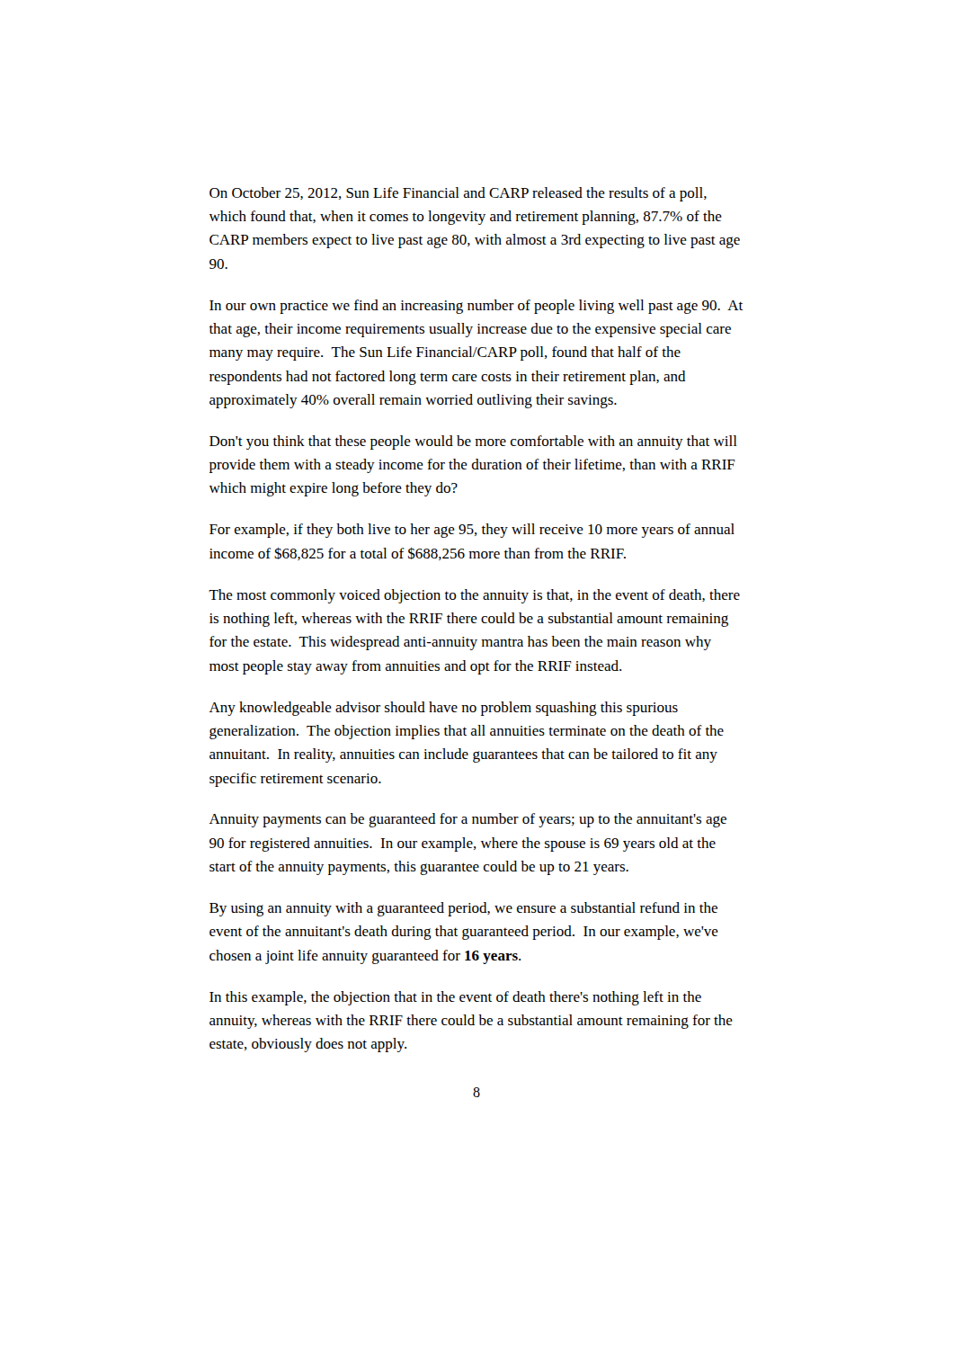On October 25, 2012, Sun Life Financial and CARP released the results of a poll, which found that, when it comes to longevity and retirement planning, 87.7% of the CARP members expect to live past age 80, with almost a 3rd expecting to live past age 90.
In our own practice we find an increasing number of people living well past age 90. At that age, their income requirements usually increase due to the expensive special care many may require. The Sun Life Financial/CARP poll, found that half of the respondents had not factored long term care costs in their retirement plan, and approximately 40% overall remain worried outliving their savings.
Don't you think that these people would be more comfortable with an annuity that will provide them with a steady income for the duration of their lifetime, than with a RRIF which might expire long before they do?
For example, if they both live to her age 95, they will receive 10 more years of annual income of $68,825 for a total of $688,256 more than from the RRIF.
The most commonly voiced objection to the annuity is that, in the event of death, there is nothing left, whereas with the RRIF there could be a substantial amount remaining for the estate. This widespread anti-annuity mantra has been the main reason why most people stay away from annuities and opt for the RRIF instead.
Any knowledgeable advisor should have no problem squashing this spurious generalization. The objection implies that all annuities terminate on the death of the annuitant. In reality, annuities can include guarantees that can be tailored to fit any specific retirement scenario.
Annuity payments can be guaranteed for a number of years; up to the annuitant's age 90 for registered annuities. In our example, where the spouse is 69 years old at the start of the annuity payments, this guarantee could be up to 21 years.
By using an annuity with a guaranteed period, we ensure a substantial refund in the event of the annuitant's death during that guaranteed period. In our example, we've chosen a joint life annuity guaranteed for 16 years.
In this example, the objection that in the event of death there's nothing left in the annuity, whereas with the RRIF there could be a substantial amount remaining for the estate, obviously does not apply.
8